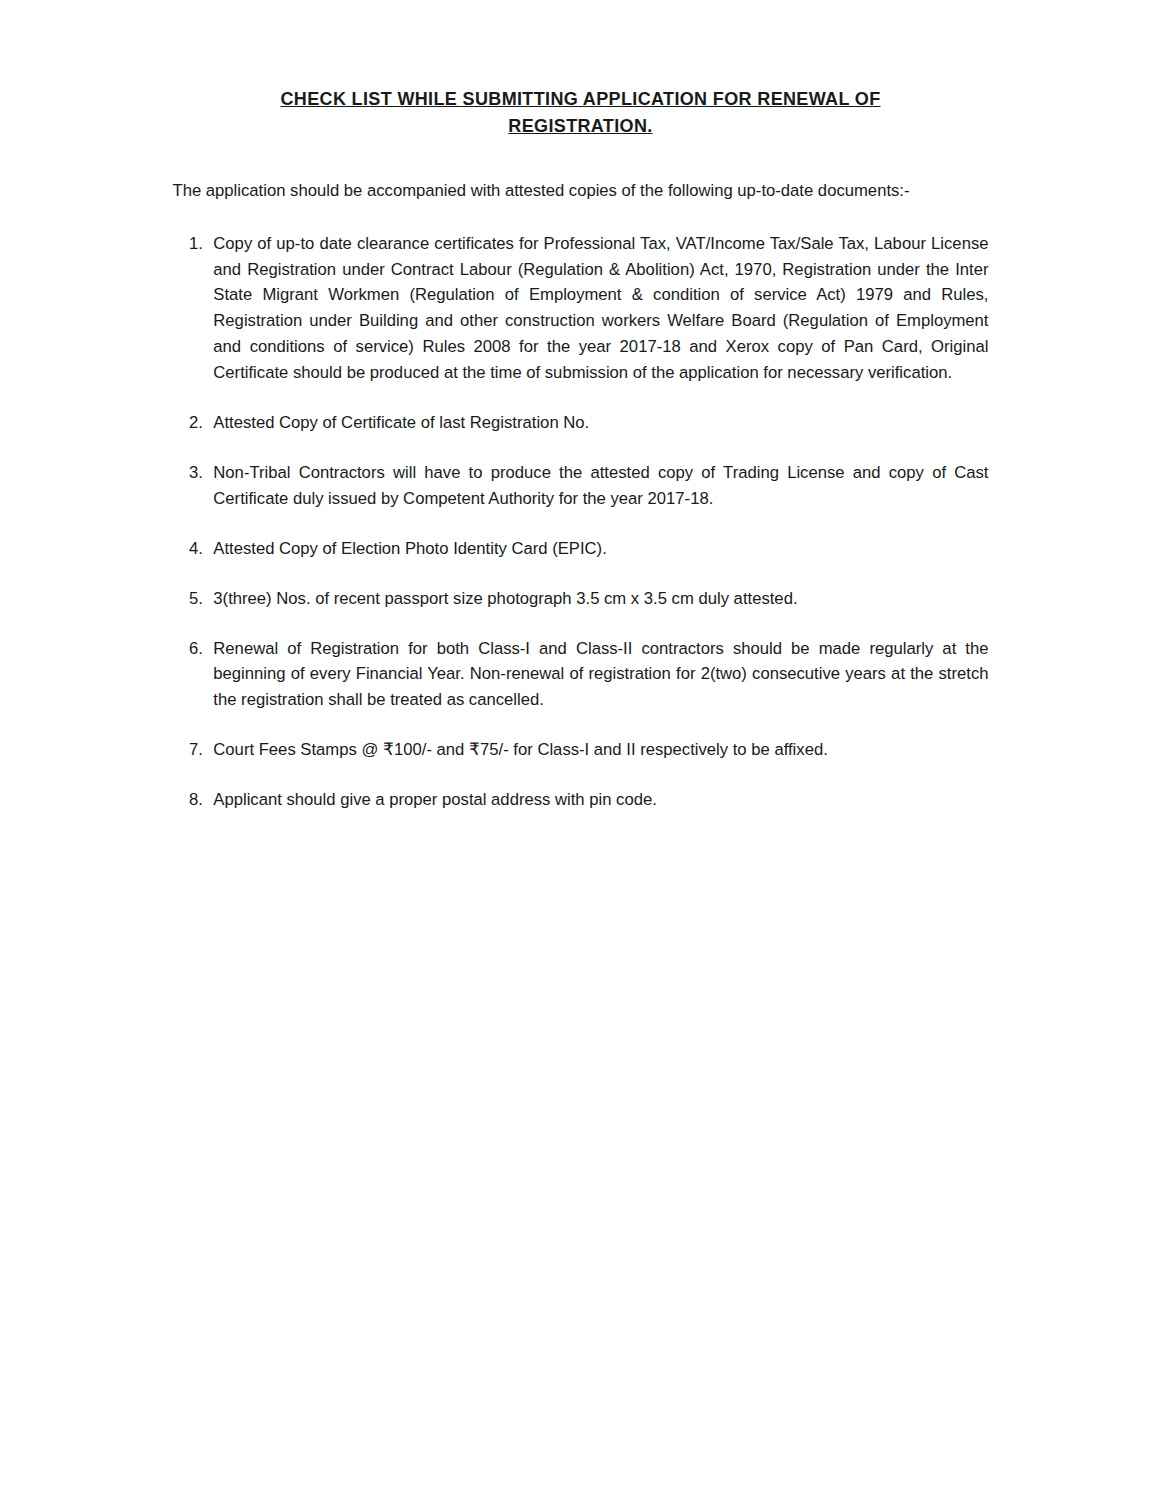Check List While Submitting Application for Renewal of
Registration.
The application should be accompanied with attested copies of the following up-to-date documents:-
Copy of up-to date clearance certificates for Professional Tax, VAT/Income Tax/Sale Tax, Labour License and Registration under Contract Labour (Regulation & Abolition) Act, 1970, Registration under the Inter State Migrant Workmen (Regulation of Employment & condition of service Act) 1979 and Rules, Registration under Building and other construction workers Welfare Board (Regulation of Employment and conditions of service) Rules 2008 for the year 2017-18 and Xerox copy of Pan Card, Original Certificate should be produced at the time of submission of the application for necessary verification.
Attested Copy of Certificate of last Registration No.
Non-Tribal Contractors will have to produce the attested copy of Trading License and copy of Cast Certificate duly issued by Competent Authority for the year 2017-18.
Attested Copy of Election Photo Identity Card (EPIC).
3(three) Nos. of recent passport size photograph 3.5 cm x 3.5 cm duly attested.
Renewal of Registration for both Class-I and Class-II contractors should be made regularly at the beginning of every Financial Year. Non-renewal of registration for 2(two) consecutive years at the stretch the registration shall be treated as cancelled.
Court Fees Stamps @ ₹100/- and ₹75/- for Class-I and II respectively to be affixed.
Applicant should give a proper postal address with pin code.